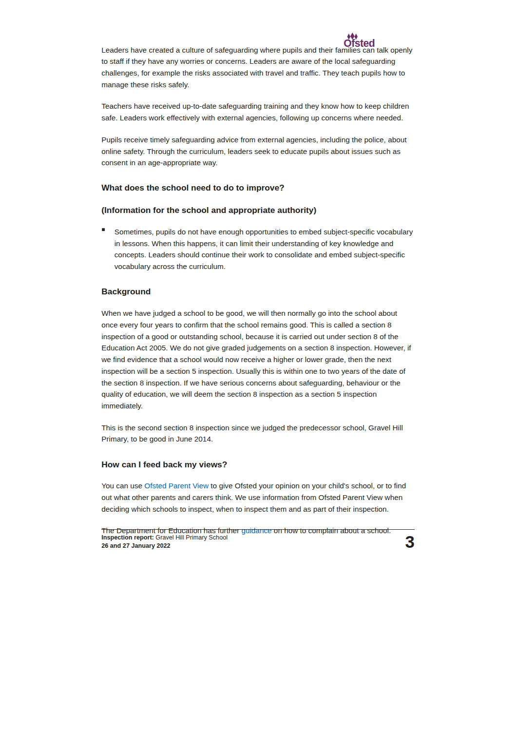Ofsted
Leaders have created a culture of safeguarding where pupils and their families can talk openly to staff if they have any worries or concerns. Leaders are aware of the local safeguarding challenges, for example the risks associated with travel and traffic. They teach pupils how to manage these risks safely.
Teachers have received up-to-date safeguarding training and they know how to keep children safe. Leaders work effectively with external agencies, following up concerns where needed.
Pupils receive timely safeguarding advice from external agencies, including the police, about online safety. Through the curriculum, leaders seek to educate pupils about issues such as consent in an age-appropriate way.
What does the school need to do to improve?
(Information for the school and appropriate authority)
Sometimes, pupils do not have enough opportunities to embed subject-specific vocabulary in lessons. When this happens, it can limit their understanding of key knowledge and concepts. Leaders should continue their work to consolidate and embed subject-specific vocabulary across the curriculum.
Background
When we have judged a school to be good, we will then normally go into the school about once every four years to confirm that the school remains good. This is called a section 8 inspection of a good or outstanding school, because it is carried out under section 8 of the Education Act 2005. We do not give graded judgements on a section 8 inspection. However, if we find evidence that a school would now receive a higher or lower grade, then the next inspection will be a section 5 inspection. Usually this is within one to two years of the date of the section 8 inspection. If we have serious concerns about safeguarding, behaviour or the quality of education, we will deem the section 8 inspection as a section 5 inspection immediately.
This is the second section 8 inspection since we judged the predecessor school, Gravel Hill Primary, to be good in June 2014.
How can I feed back my views?
You can use Ofsted Parent View to give Ofsted your opinion on your child's school, or to find out what other parents and carers think. We use information from Ofsted Parent View when deciding which schools to inspect, when to inspect them and as part of their inspection.
The Department for Education has further guidance on how to complain about a school.
Inspection report: Gravel Hill Primary School
26 and 27 January 2022
3